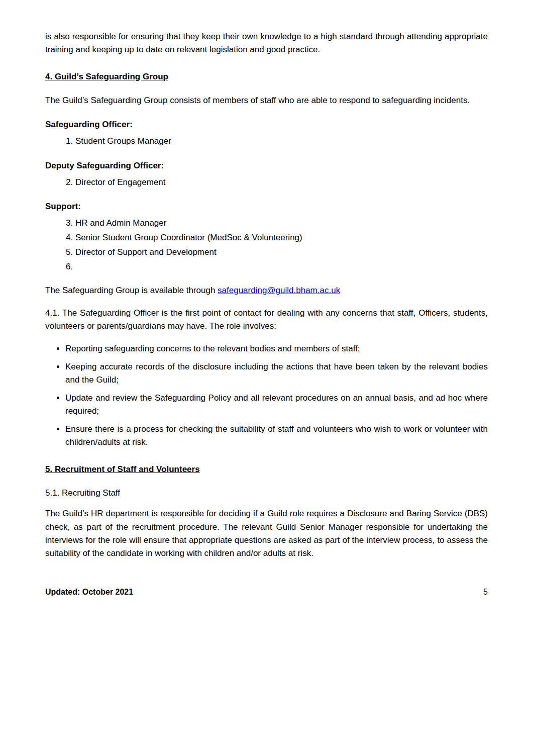is also responsible for ensuring that they keep their own knowledge to a high standard through attending appropriate training and keeping up to date on relevant legislation and good practice.
4. Guild’s Safeguarding Group
The Guild’s Safeguarding Group consists of members of staff who are able to respond to safeguarding incidents.
Safeguarding Officer:
Student Groups Manager
Deputy Safeguarding Officer:
Director of Engagement
Support:
HR and Admin Manager
Senior Student Group Coordinator (MedSoc & Volunteering)
Director of Support and Development
The Safeguarding Group is available through safeguarding@guild.bham.ac.uk
4.1. The Safeguarding Officer is the first point of contact for dealing with any concerns that staff, Officers, students, volunteers or parents/guardians may have. The role involves:
Reporting safeguarding concerns to the relevant bodies and members of staff;
Keeping accurate records of the disclosure including the actions that have been taken by the relevant bodies and the Guild;
Update and review the Safeguarding Policy and all relevant procedures on an annual basis, and ad hoc where required;
Ensure there is a process for checking the suitability of staff and volunteers who wish to work or volunteer with children/adults at risk.
5. Recruitment of Staff and Volunteers
5.1. Recruiting Staff
The Guild’s HR department is responsible for deciding if a Guild role requires a Disclosure and Baring Service (DBS) check, as part of the recruitment procedure. The relevant Guild Senior Manager responsible for undertaking the interviews for the role will ensure that appropriate questions are asked as part of the interview process, to assess the suitability of the candidate in working with children and/or adults at risk.
Updated: October 2021
5